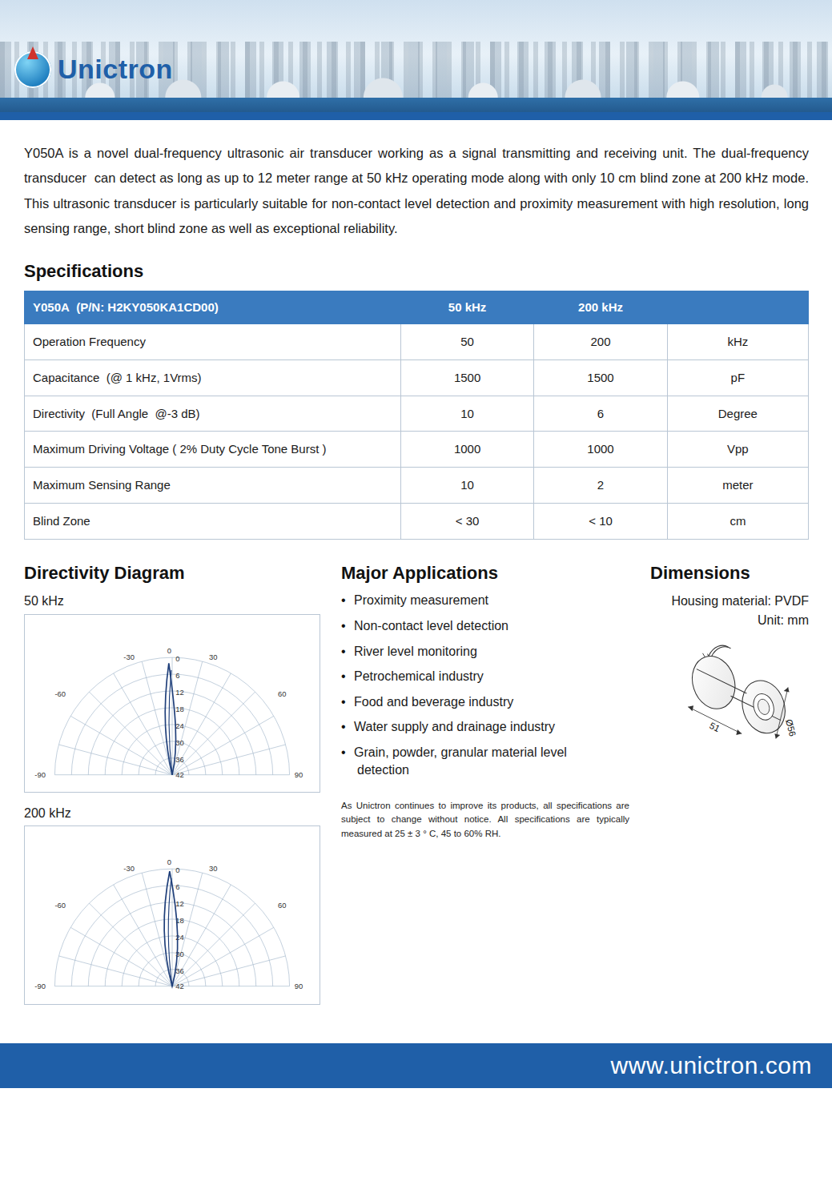Unictron
Y050A is a novel dual-frequency ultrasonic air transducer working as a signal transmitting and receiving unit. The dual-frequency transducer can detect as long as up to 12 meter range at 50 kHz operating mode along with only 10 cm blind zone at 200 kHz mode. This ultrasonic transducer is particularly suitable for non-contact level detection and proximity measurement with high resolution, long sensing range, short blind zone as well as exceptional reliability.
Specifications
| Y050A (P/N: H2KY050KA1CD00) | 50 kHz | 200 kHz | |
| --- | --- | --- | --- |
| Operation Frequency | 50 | 200 | kHz |
| Capacitance (@ 1 kHz, 1Vrms) | 1500 | 1500 | pF |
| Directivity (Full Angle @-3 dB) | 10 | 6 | Degree |
| Maximum Driving Voltage ( 2% Duty Cycle Tone Burst ) | 1000 | 1000 | Vpp |
| Maximum Sensing Range | 10 | 2 | meter |
| Blind Zone | < 30 | < 10 | cm |
Directivity Diagram
50 kHz
0 6 12 18 24 30 36 42 0 30 60 90 -30 -60 -90
200 kHz
0 6 12 18 24 30 36 42 0 30 60 90 -30 -60 -90
Major Applications
Proximity measurement
Non-contact level detection
River level monitoring
Petrochemical industry
Food and beverage industry
Water supply and drainage industry
Grain, powder, granular material level detection
As Unictron continues to improve its products, all specifications are subject to change without notice. All specifications are typically measured at 25 ± 3 ° C, 45 to 60% RH.
Dimensions
Housing material: PVDF
Unit: mm
51 Ø56
www.unictron.com